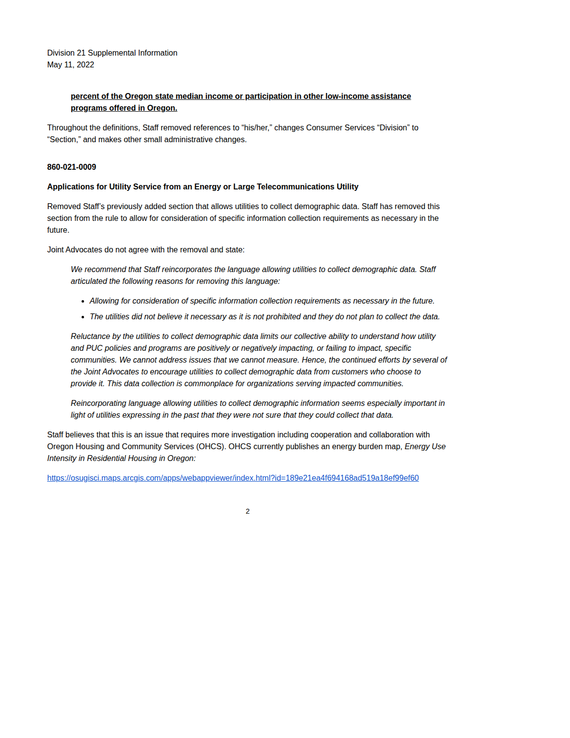Division 21 Supplemental Information
May 11, 2022
percent of the Oregon state median income or participation in other low-income assistance programs offered in Oregon.
Throughout the definitions, Staff removed references to “his/her,” changes Consumer Services “Division” to “Section,” and makes other small administrative changes.
860-021-0009
Applications for Utility Service from an Energy or Large Telecommunications Utility
Removed Staff’s previously added section that allows utilities to collect demographic data. Staff has removed this section from the rule to allow for consideration of specific information collection requirements as necessary in the future.
Joint Advocates do not agree with the removal and state:
We recommend that Staff reincorporates the language allowing utilities to collect demographic data. Staff articulated the following reasons for removing this language:
Allowing for consideration of specific information collection requirements as necessary in the future.
The utilities did not believe it necessary as it is not prohibited and they do not plan to collect the data.
Reluctance by the utilities to collect demographic data limits our collective ability to understand how utility and PUC policies and programs are positively or negatively impacting, or failing to impact, specific communities. We cannot address issues that we cannot measure. Hence, the continued efforts by several of the Joint Advocates to encourage utilities to collect demographic data from customers who choose to provide it. This data collection is commonplace for organizations serving impacted communities.
Reincorporating language allowing utilities to collect demographic information seems especially important in light of utilities expressing in the past that they were not sure that they could collect that data.
Staff believes that this is an issue that requires more investigation including cooperation and collaboration with Oregon Housing and Community Services (OHCS). OHCS currently publishes an energy burden map, Energy Use Intensity in Residential Housing in Oregon:
https://osugisci.maps.arcgis.com/apps/webappviewer/index.html?id=189e21ea4f694168ad519a18ef99ef60
2